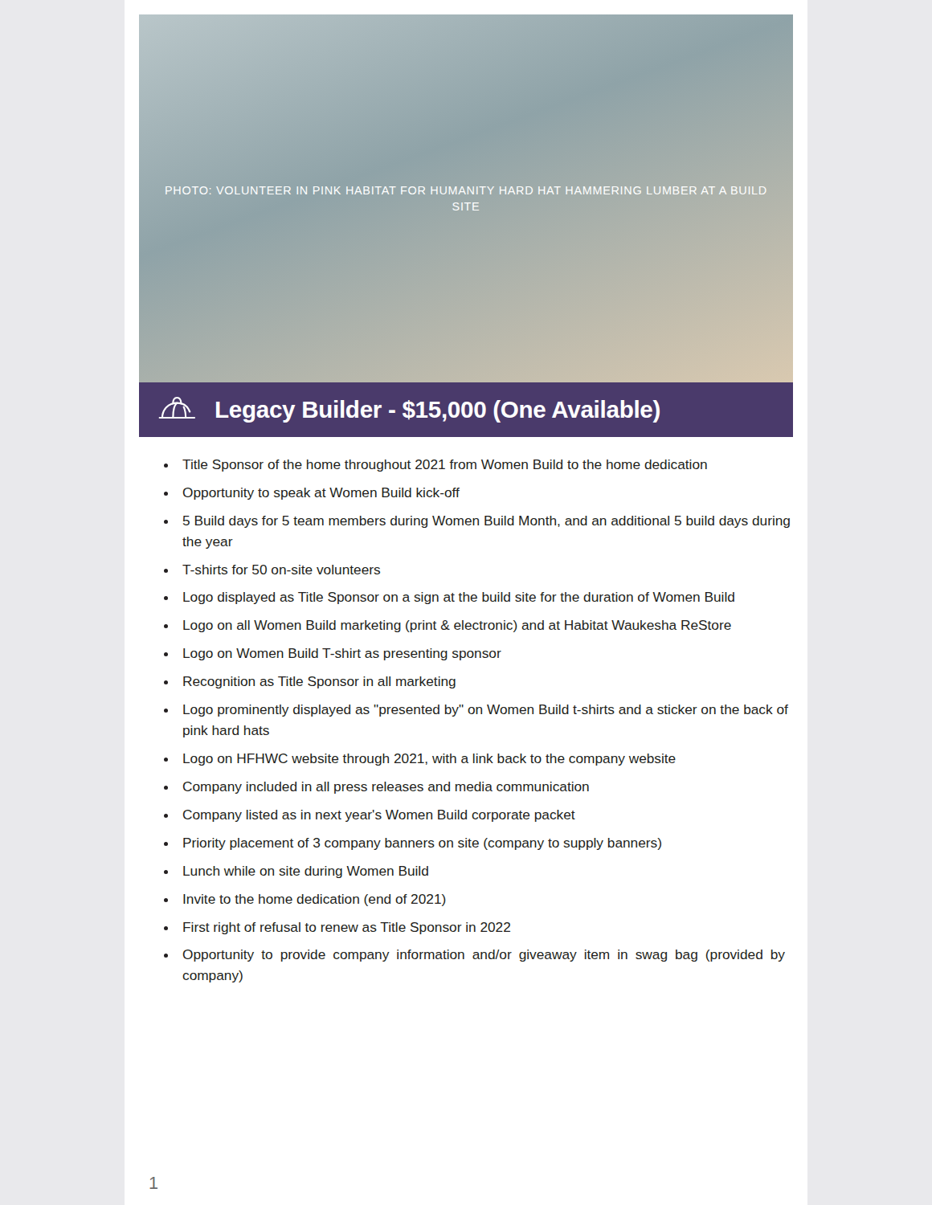Photo: Volunteer in pink Habitat for Humanity hard hat hammering lumber at a build site
Legacy Builder - $15,000 (One Available)
Title Sponsor of the home throughout 2021 from Women Build to the home dedication
Opportunity to speak at Women Build kick-off
5 Build days for 5 team members during Women Build Month, and an additional 5 build days during the year
T-shirts for 50 on-site volunteers
Logo displayed as Title Sponsor on a sign at the build site for the duration of Women Build
Logo on all Women Build marketing (print & electronic) and at Habitat Waukesha ReStore
Logo on Women Build T-shirt as presenting sponsor
Recognition as Title Sponsor in all marketing
Logo prominently displayed as "presented by" on Women Build t-shirts and a sticker on the back of pink hard hats
Logo on HFHWC website through 2021, with a link back to the company website
Company included in all press releases and media communication
Company listed as in next year's Women Build corporate packet
Priority placement of 3 company banners on site (company to supply banners)
Lunch while on site during Women Build
Invite to the home dedication (end of 2021)
First right of refusal to renew as Title Sponsor in 2022
Opportunity to provide company information and/or giveaway item in swag bag (provided by company)
1